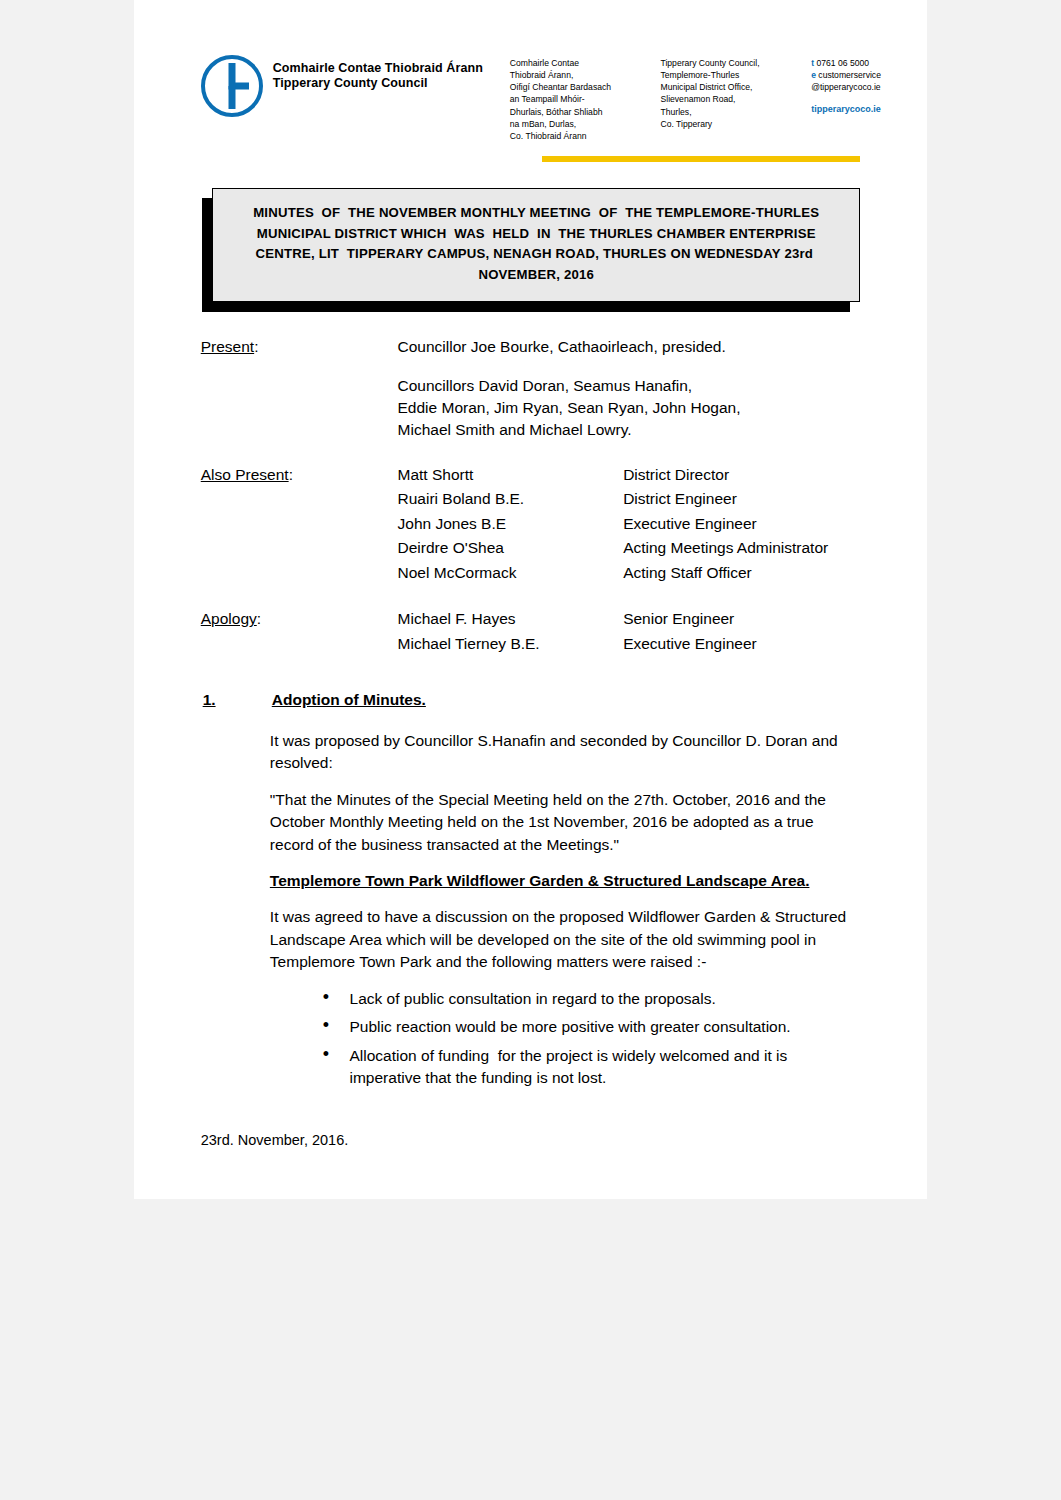Comhairle Contae Thiobraid Árann Tipperary County Council
Comhairle Contae
Thiobraid Árann,
Oifigí Cheantar Bardasach
an Teampaill Mhóir-
Dhurlais, Bóthar Shliabh
na mBan, Durlas,
Co. Thiobraid Árann
Tipperary County Council,
Templemore-Thurles
Municipal District Office,
Slievenamon Road,
Thurles,
Co. Tipperary
t 0761 06 5000
e customerservice
@tipperarycoco.ie
tipperarycoco.ie
MINUTES OF THE NOVEMBER MONTHLY MEETING OF THE TEMPLEMORE-THURLES MUNICIPAL DISTRICT WHICH WAS HELD IN THE THURLES CHAMBER ENTERPRISE CENTRE, LIT TIPPERARY CAMPUS, NENAGH ROAD, THURLES ON WEDNESDAY 23rd NOVEMBER, 2016
Present:
Councillor Joe Bourke, Cathaoirleach, presided.
Councillors David Doran, Seamus Hanafin,
Eddie Moran, Jim Ryan, Sean Ryan, John Hogan,
Michael Smith and Michael Lowry.
Also Present:
Matt Shortt
District Director
Ruairi Boland B.E.
District Engineer
John Jones B.E
Executive Engineer
Deirdre O'Shea
Acting Meetings Administrator
Noel McCormack
Acting Staff Officer
Apology:
Michael F. Hayes
Senior Engineer
Michael Tierney B.E.
Executive Engineer
1. Adoption of Minutes.
It was proposed by Councillor S.Hanafin and seconded by Councillor D. Doran and resolved:
"That the Minutes of the Special Meeting held on the 27th. October, 2016 and the October Monthly Meeting held on the 1st November, 2016 be adopted as a true record of the business transacted at the Meetings."
Templemore Town Park Wildflower Garden & Structured Landscape Area.
It was agreed to have a discussion on the proposed Wildflower Garden & Structured Landscape Area which will be developed on the site of the old swimming pool in Templemore Town Park and the following matters were raised :-
Lack of public consultation in regard to the proposals.
Public reaction would be more positive with greater consultation.
Allocation of funding for the project is widely welcomed and it is imperative that the funding is not lost.
23rd. November, 2016.